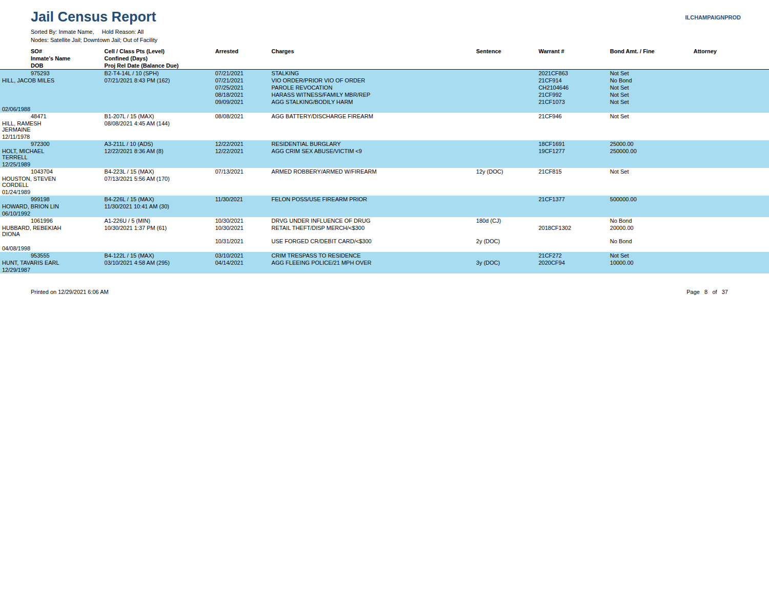ILCHAMPAIGNPROD
Jail Census Report
Sorted By: Inmate Name, Hold Reason: All
Nodes: Satellite Jail; Downtown Jail; Out of Facility
| SO# | Cell / Class Pts (Level) | Arrested | Charges | Sentence | Warrant # | Bond Amt. / Fine | Attorney |
| --- | --- | --- | --- | --- | --- | --- | --- |
| Inmate's Name | Confined (Days) | | | | | | |
| DOB | Proj Rel Date (Balance Due) | | | | | | |
| 975293 | B2-T4-14L / 10 (SPH) | 07/21/2021 | STALKING | | 2021CF863 | Not Set | |
| HILL, JACOB MILES | 07/21/2021 8:43 PM (162) | 07/21/2021 | VIO ORDER/PRIOR VIO OF ORDER | | 21CF914 | No Bond | |
| | | 07/25/2021 | PAROLE REVOCATION | | CH2104646 | Not Set | |
| | | 08/18/2021 | HARASS WITNESS/FAMILY MBR/REP | | 21CF992 | Not Set | |
| | | 09/09/2021 | AGG STALKING/BODILY HARM | | 21CF1073 | Not Set | |
| 02/06/1988 | | | | | | | |
| 48471 | B1-207L / 15 (MAX) | 08/08/2021 | AGG BATTERY/DISCHARGE FIREARM | | 21CF946 | Not Set | |
| HILL, RAMESH JERMAINE | 08/08/2021 4:45 AM (144) | | | | | | |
| 12/11/1978 | | | | | | | |
| 972300 | A3-211L / 10 (ADS) | 12/22/2021 | RESIDENTIAL BURGLARY | | 18CF1691 | 25000.00 | |
| HOLT, MICHAEL TERRELL | 12/22/2021 8:36 AM (8) | 12/22/2021 | AGG CRIM SEX ABUSE/VICTIM <9 | | 19CF1277 | 250000.00 | |
| 12/25/1989 | | | | | | | |
| 1043704 | B4-223L / 15 (MAX) | 07/13/2021 | ARMED ROBBERY/ARMED W/FIREARM | 12y (DOC) | 21CF815 | Not Set | |
| HOUSTON, STEVEN CORDELL | 07/13/2021 5:56 AM (170) | | | | | | |
| 01/24/1989 | | | | | | | |
| 999198 | B4-226L / 15 (MAX) | 11/30/2021 | FELON POSS/USE FIREARM PRIOR | | 21CF1377 | 500000.00 | |
| HOWARD, BRION LIN | 11/30/2021 10:41 AM (30) | | | | | | |
| 06/10/1992 | | | | | | | |
| 1061996 | A1-226U / 5 (MIN) | 10/30/2021 | DRVG UNDER INFLUENCE OF DRUG | 180d (CJ) | | No Bond | |
| HUBBARD, REBEKIAH DIONA | 10/30/2021 1:37 PM (61) | 10/30/2021 | RETAIL THEFT/DISP MERCH/<$300 | | 2018CF1302 | 20000.00 | |
| | | 10/31/2021 | USE FORGED CR/DEBIT CARD/<$300 | 2y (DOC) | | No Bond | |
| 04/08/1998 | | | | | | | |
| 953555 | B4-122L / 15 (MAX) | 03/10/2021 | CRIM TRESPASS TO RESIDENCE | | 21CF272 | Not Set | |
| HUNT, TAVARIS EARL | 03/10/2021 4:58 AM (295) | 04/14/2021 | AGG FLEEING POLICE/21 MPH OVER | 3y (DOC) | 2020CF94 | 10000.00 | |
| 12/29/1987 | | | | | | | |
Printed on 12/29/2021 6:06 AM Page 8 of 37